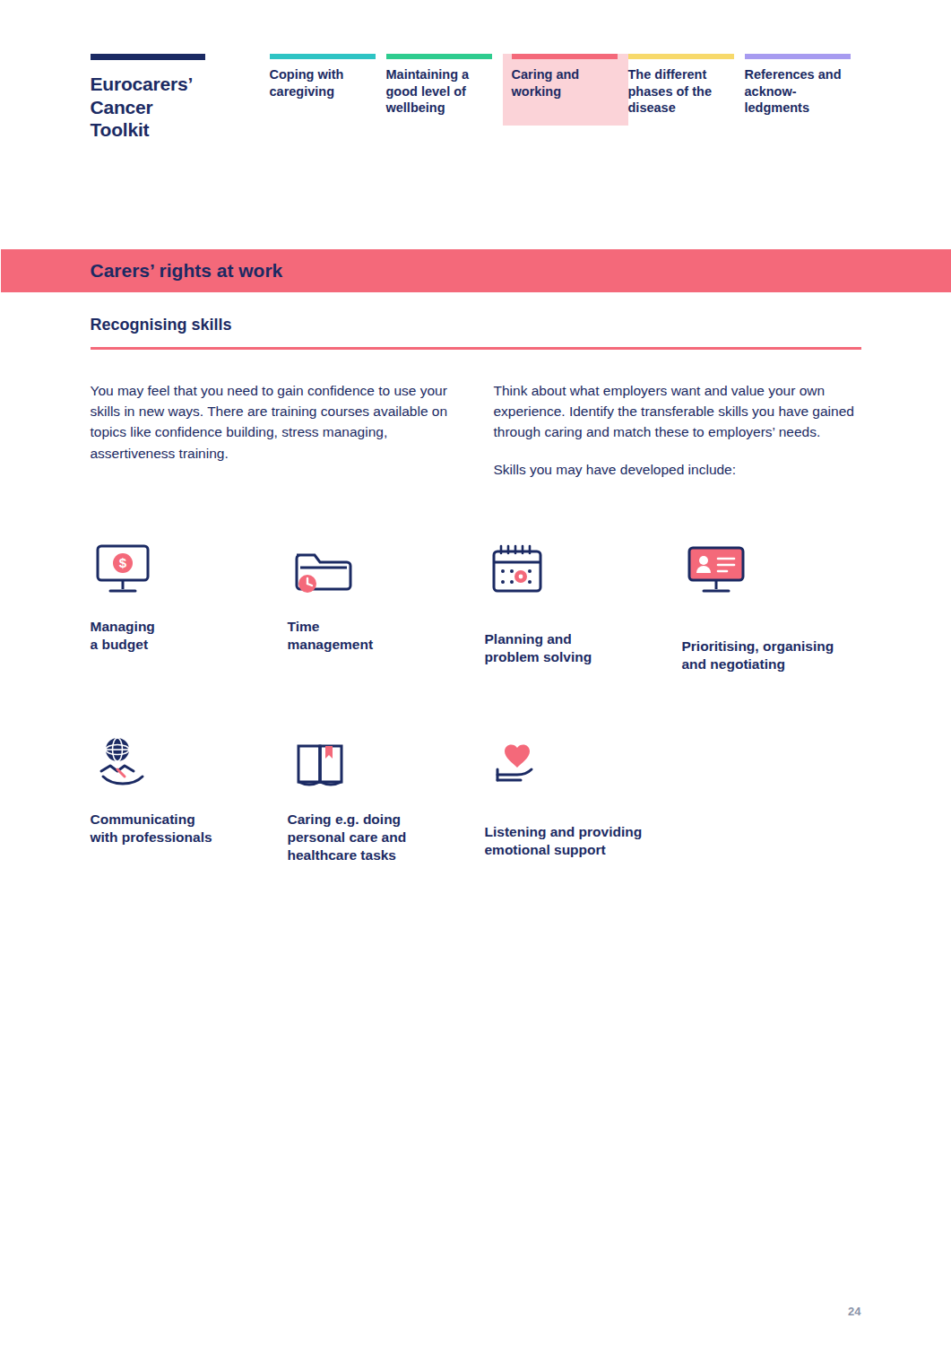Eurocarers’
Cancer
Toolkit
Coping with caregiving Maintaining a good level of wellbeing Caring and working The different phases of the disease References and acknow­ledgments
Carers’ rights at work
Recognising skills
You may feel that you need to gain confidence to use your skills in new ways. There are training courses available on topics like confidence building, stress managing, assertiveness training.
Think about what employers want and value your own experience. Identify the transferable skills you have gained through caring and match these to employers’ needs.
Skills you may have developed include:
$
Managing
a budget
Time
management
Planning and
problem solving
Prioritising, organising and negotiating
Communicating
with professionals
Caring e.g. doing personal care and healthcare tasks
Listening and providing emotional support
24